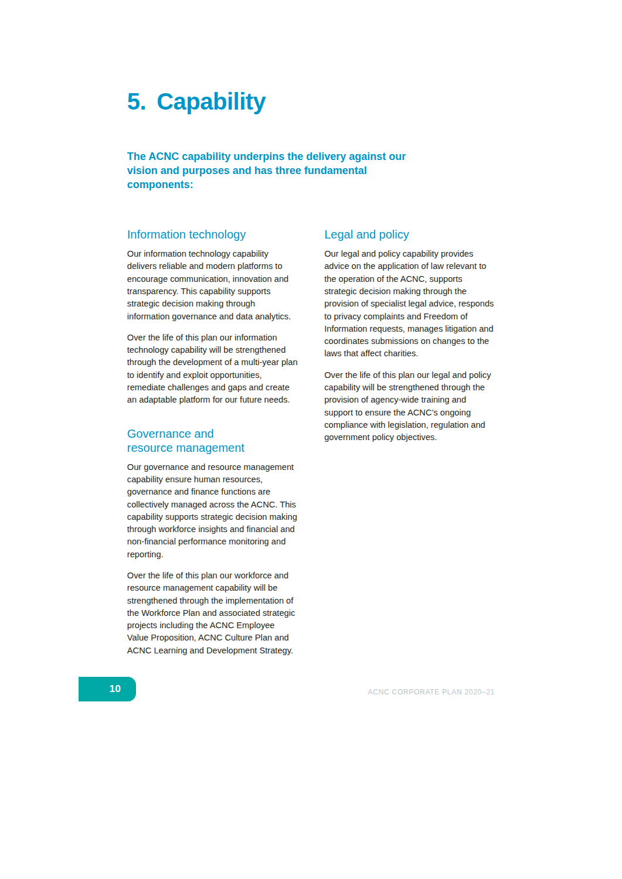5. Capability
The ACNC capability underpins the delivery against our vision and purposes and has three fundamental components:
Information technology
Our information technology capability delivers reliable and modern platforms to encourage communication, innovation and transparency. This capability supports strategic decision making through information governance and data analytics.
Over the life of this plan our information technology capability will be strengthened through the development of a multi-year plan to identify and exploit opportunities, remediate challenges and gaps and create an adaptable platform for our future needs.
Governance and
resource management
Our governance and resource management capability ensure human resources, governance and finance functions are collectively managed across the ACNC. This capability supports strategic decision making through workforce insights and financial and non-financial performance monitoring and reporting.
Over the life of this plan our workforce and resource management capability will be strengthened through the implementation of the Workforce Plan and associated strategic projects including the ACNC Employee Value Proposition, ACNC Culture Plan and ACNC Learning and Development Strategy.
Legal and policy
Our legal and policy capability provides advice on the application of law relevant to the operation of the ACNC, supports strategic decision making through the provision of specialist legal advice, responds to privacy complaints and Freedom of Information requests, manages litigation and coordinates submissions on changes to the laws that affect charities.
Over the life of this plan our legal and policy capability will be strengthened through the provision of agency-wide training and support to ensure the ACNC’s ongoing compliance with legislation, regulation and government policy objectives.
10
ACNC CORPORATE PLAN 2020–21